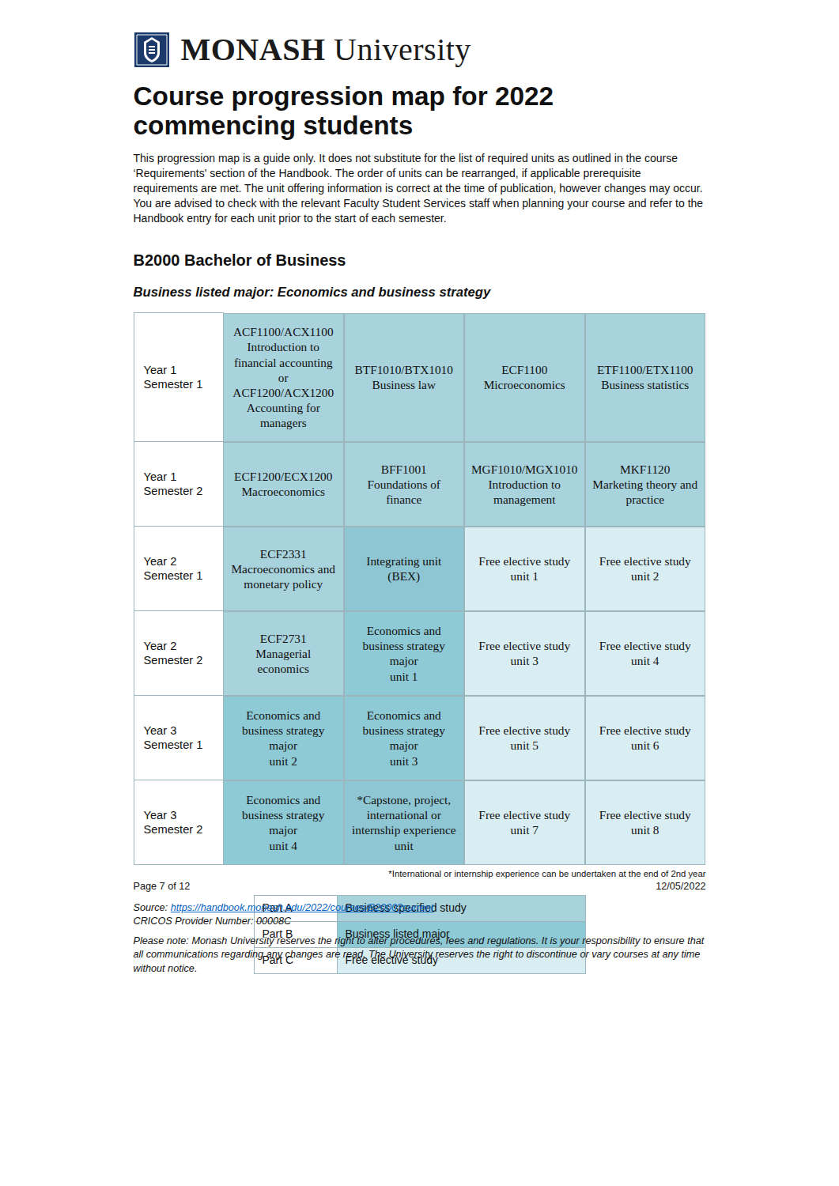MONASH University
Course progression map for 2022 commencing students
This progression map is a guide only. It does not substitute for the list of required units as outlined in the course ‘Requirements' section of the Handbook. The order of units can be rearranged, if applicable prerequisite requirements are met. The unit offering information is correct at the time of publication, however changes may occur. You are advised to check with the relevant Faculty Student Services staff when planning your course and refer to the Handbook entry for each unit prior to the start of each semester.
B2000 Bachelor of Business
Business listed major: Economics and business strategy
| Year 1 Semester 1 | ACF1100/ACX1100 Introduction to financial accounting or ACF1200/ACX1200 Accounting for managers | BTF1010/BTX1010 Business law | ECF1100 Microeconomics | ETF1100/ETX1100 Business statistics |
| Year 1 Semester 2 | ECF1200/ECX1200 Macroeconomics | BFF1001 Foundations of finance | MGF1010/MGX1010 Introduction to management | MKF1120 Marketing theory and practice |
| Year 2 Semester 1 | ECF2331 Macroeconomics and monetary policy | Integrating unit (BEX) | Free elective study unit 1 | Free elective study unit 2 |
| Year 2 Semester 2 | ECF2731 Managerial economics | Economics and business strategy major unit 1 | Free elective study unit 3 | Free elective study unit 4 |
| Year 3 Semester 1 | Economics and business strategy major unit 2 | Economics and business strategy major unit 3 | Free elective study unit 5 | Free elective study unit 6 |
| Year 3 Semester 2 | Economics and business strategy major unit 4 | *Capstone, project, international or internship experience unit | Free elective study unit 7 | Free elective study unit 8 |
*International or internship experience can be undertaken at the end of 2nd year
| Part A | Business specified study |
| Part B | Business listed major |
| Part C | Free elective study |
Page 7 of 12 12/05/2022
Source: https://handbook.monash.edu/2022/courses/B2000?current
CRICOS Provider Number: 00008C
Please note: Monash University reserves the right to alter procedures, fees and regulations. It is your responsibility to ensure that all communications regarding any changes are read. The University reserves the right to discontinue or vary courses at any time without notice.